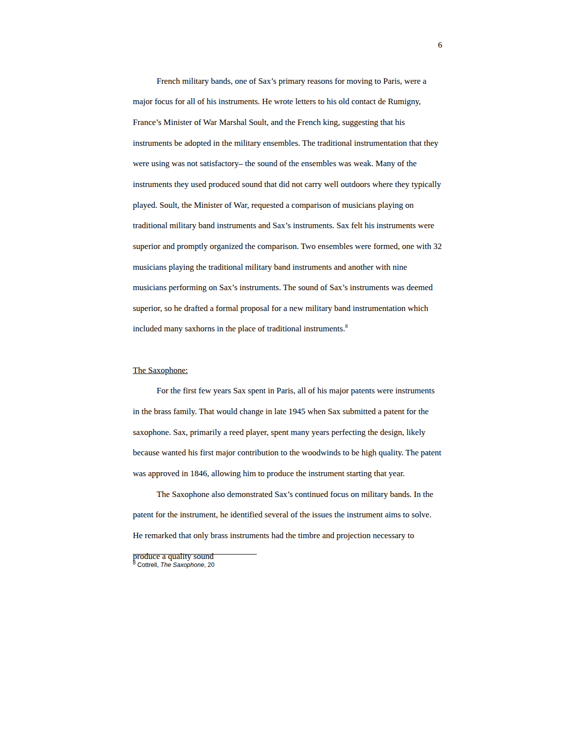6
French military bands, one of Sax’s primary reasons for moving to Paris, were a major focus for all of his instruments. He wrote letters to his old contact de Rumigny, France’s Minister of War Marshal Soult, and the French king, suggesting that his instruments be adopted in the military ensembles. The traditional instrumentation that they were using was not satisfactory– the sound of the ensembles was weak. Many of the instruments they used produced sound that did not carry well outdoors where they typically played. Soult, the Minister of War, requested a comparison of musicians playing on traditional military band instruments and Sax’s instruments. Sax felt his instruments were superior and promptly organized the comparison. Two ensembles were formed, one with 32 musicians playing the traditional military band instruments and another with nine musicians performing on Sax’s instruments. The sound of Sax’s instruments was deemed superior, so he drafted a formal proposal for a new military band instrumentation which included many saxhorns in the place of traditional instruments.8
The Saxophone:
For the first few years Sax spent in Paris, all of his major patents were instruments in the brass family. That would change in late 1945 when Sax submitted a patent for the saxophone. Sax, primarily a reed player, spent many years perfecting the design, likely because wanted his first major contribution to the woodwinds to be high quality. The patent was approved in 1846, allowing him to produce the instrument starting that year.
The Saxophone also demonstrated Sax’s continued focus on military bands. In the patent for the instrument, he identified several of the issues the instrument aims to solve. He remarked that only brass instruments had the timbre and projection necessary to produce a quality sound
8 Cottrell, The Saxophone, 20